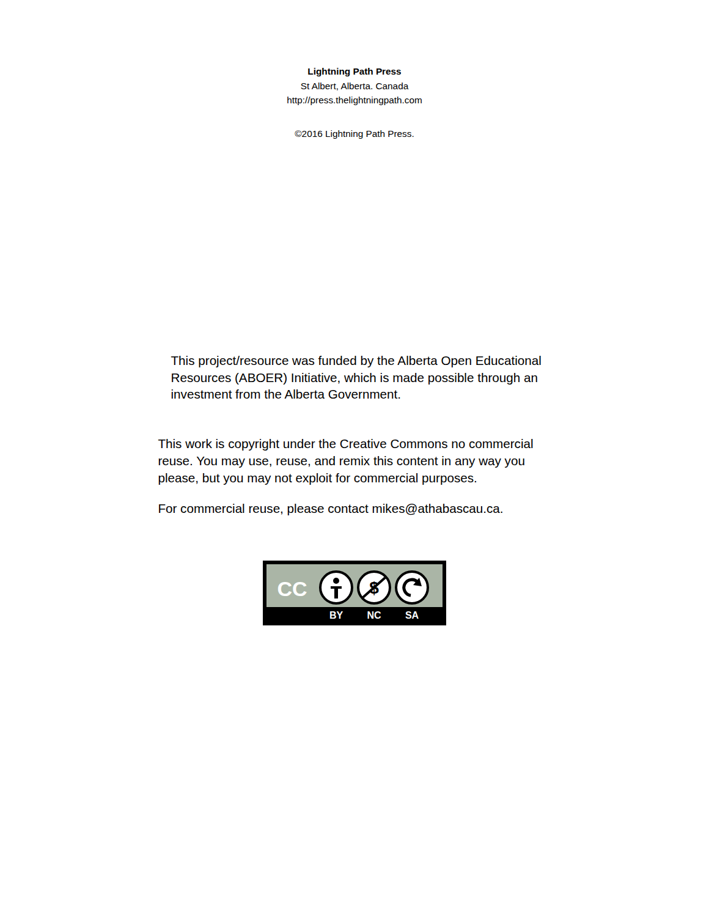Lightning Path Press
St Albert, Alberta. Canada
http://press.thelightningpath.com
©2016 Lightning Path Press.
This project/resource was funded by the Alberta Open Educational Resources (ABOER) Initiative, which is made possible through an investment from the Alberta Government.
This work is copyright under the Creative Commons no commercial reuse. You may use, reuse, and remix this content in any way you please, but you may not exploit for commercial purposes.
For commercial reuse, please contact mikes@athabascau.ca.
CC BY-NC-SA CC $ BY NC SA